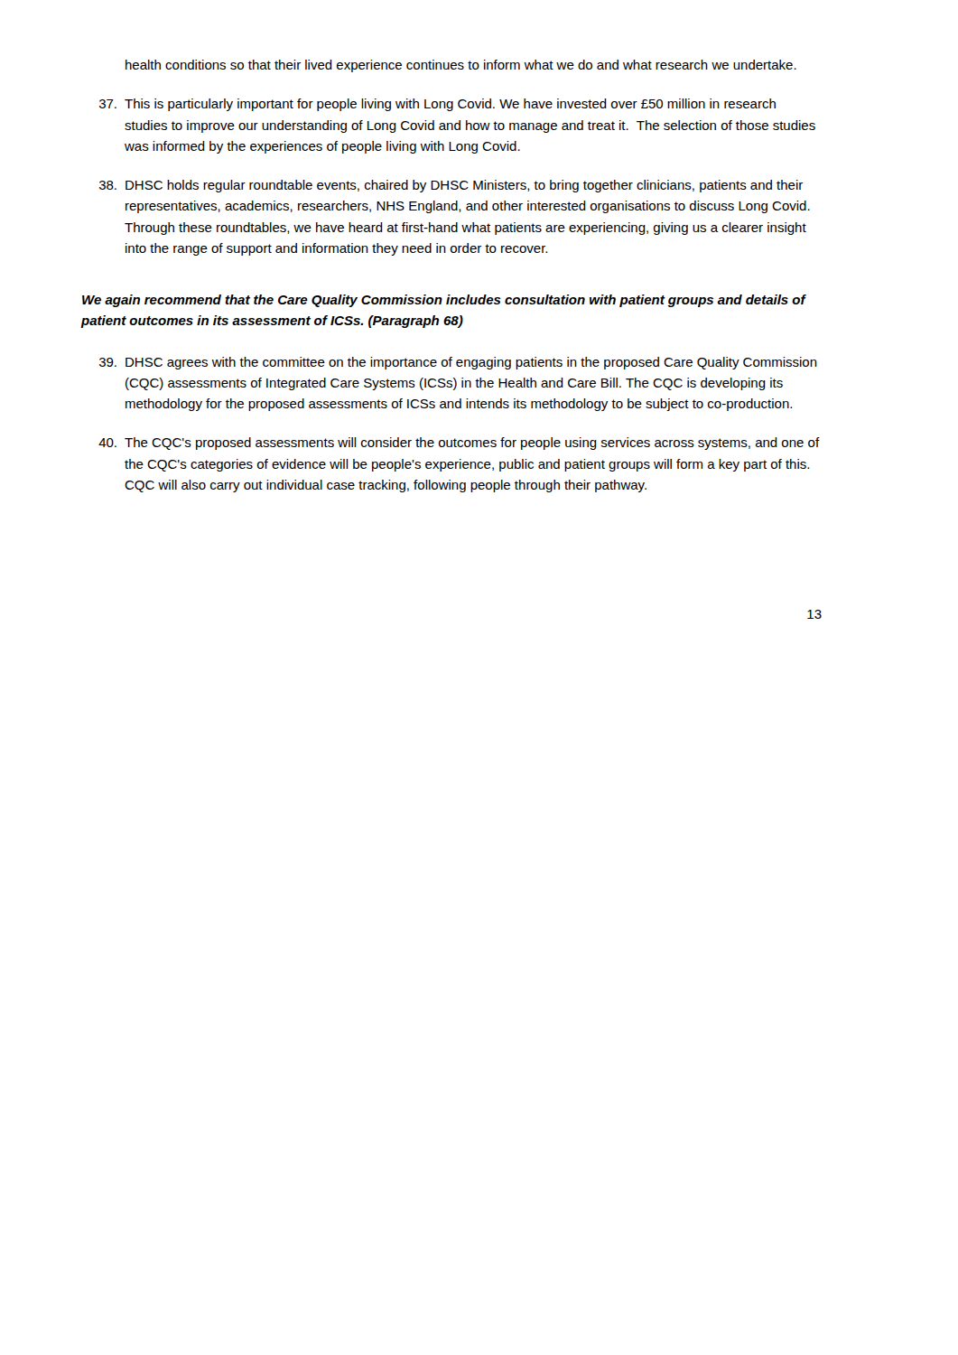health conditions so that their lived experience continues to inform what we do and what research we undertake.
37. This is particularly important for people living with Long Covid. We have invested over £50 million in research studies to improve our understanding of Long Covid and how to manage and treat it. The selection of those studies was informed by the experiences of people living with Long Covid.
38. DHSC holds regular roundtable events, chaired by DHSC Ministers, to bring together clinicians, patients and their representatives, academics, researchers, NHS England, and other interested organisations to discuss Long Covid. Through these roundtables, we have heard at first-hand what patients are experiencing, giving us a clearer insight into the range of support and information they need in order to recover.
We again recommend that the Care Quality Commission includes consultation with patient groups and details of patient outcomes in its assessment of ICSs. (Paragraph 68)
39. DHSC agrees with the committee on the importance of engaging patients in the proposed Care Quality Commission (CQC) assessments of Integrated Care Systems (ICSs) in the Health and Care Bill. The CQC is developing its methodology for the proposed assessments of ICSs and intends its methodology to be subject to co-production.
40. The CQC's proposed assessments will consider the outcomes for people using services across systems, and one of the CQC's categories of evidence will be people's experience, public and patient groups will form a key part of this. CQC will also carry out individual case tracking, following people through their pathway.
13